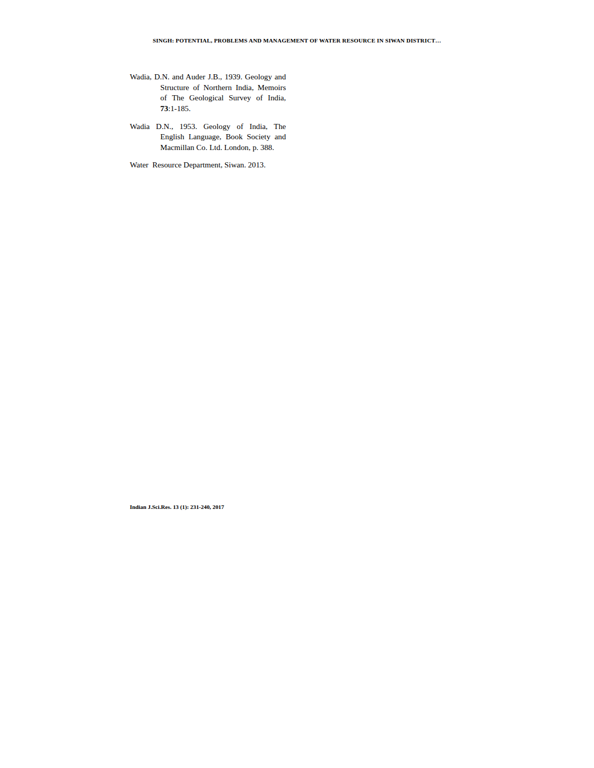Singh: Potential, Problems and Management of Water Resource in Siwan District…
Wadia, D.N. and Auder J.B., 1939. Geology and Structure of Northern India, Memoirs of The Geological Survey of India, 73:1-185.
Wadia D.N., 1953. Geology of India, The English Language, Book Society and Macmillan Co. Ltd. London, p. 388.
Water Resource Department, Siwan. 2013.
Indian J.Sci.Res. 13 (1): 231-240, 2017